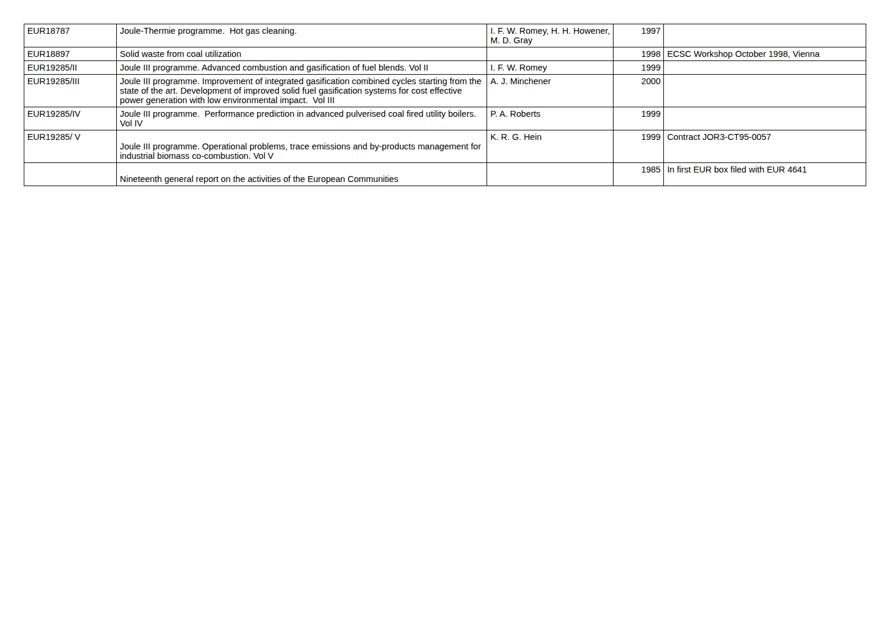| EUR18787 | Joule-Thermie programme. Hot gas cleaning. | I. F. W. Romey, H. H. Howener, M. D. Gray | 1997 | |
| EUR18897 | Solid waste from coal utilization | | 1998 | ECSC Workshop October 1998, Vienna |
| EUR19285/II | Joule III programme. Advanced combustion and gasification of fuel blends. Vol II | I. F. W. Romey | 1999 | |
| EUR19285/III | Joule III programme. Improvement of integrated gasification combined cycles starting from the state of the art. Development of improved solid fuel gasification systems for cost effective power generation with low environmental impact. Vol III | A. J. Minchener | 2000 | |
| EUR19285/IV | Joule III programme. Performance prediction in advanced pulverised coal fired utility boilers. Vol IV | P. A. Roberts | 1999 | |
| EUR19285/ V | Joule III programme. Operational problems, trace emissions and by-products management for industrial biomass co-combustion. Vol V | K. R. G. Hein | 1999 | Contract JOR3-CT95-0057 |
| | Nineteenth general report on the activities of the European Communities | | 1985 | In first EUR box filed with EUR 4641 |